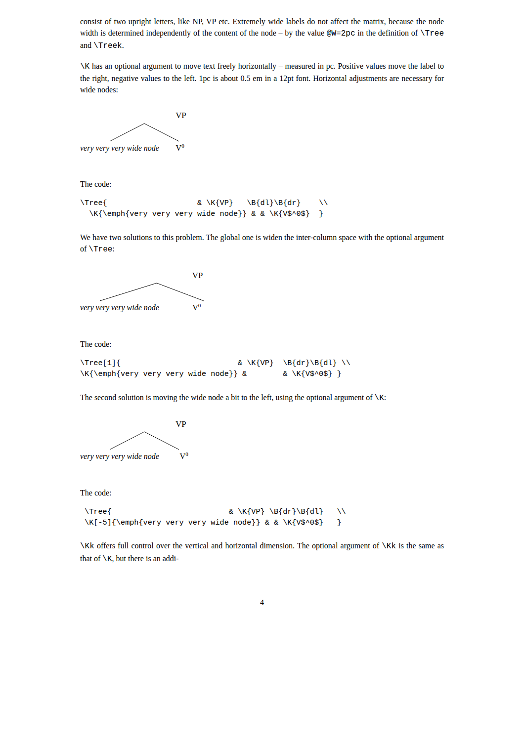consist of two upright letters, like NP, VP etc. Extremely wide labels do not affect the matrix, because the node width is determined independently of the content of the node – by the value @W=2pc in the definition of \Tree and \Treek.
\K has an optional argument to move text freely horizontally – measured in pc. Positive values move the label to the right, negative values to the left. 1pc is about 0.5 em in a 12pt font. Horizontal adjustments are necessary for wide nodes:
VP
very very very wide node V0
The code:
\Tree{                    & \K{VP}   \B{dl}\B{dr}    \\
  \K{\emph{very very very wide node}} & & \K{V$^0$}  }
We have two solutions to this problem. The global one is widen the inter-column space with the optional argument of \Tree:
VP
very very very wide node V0
The code:
\Tree[1]{                          & \K{VP}  \B{dr}\B{dl} \\
\K{\emph{very very very wide node}} &        & \K{V$^0$} }
The second solution is moving the wide node a bit to the left, using the optional argument of \K:
VP
very very very wide node V0
The code:
 \Tree{                          & \K{VP} \B{dr}\B{dl}   \\
 \K[-5]{\emph{very very very wide node}} & & \K{V$^0$}   }
\Kk offers full control over the vertical and horizontal dimension. The optional argument of \Kk is the same as that of \K, but there is an addi-
4